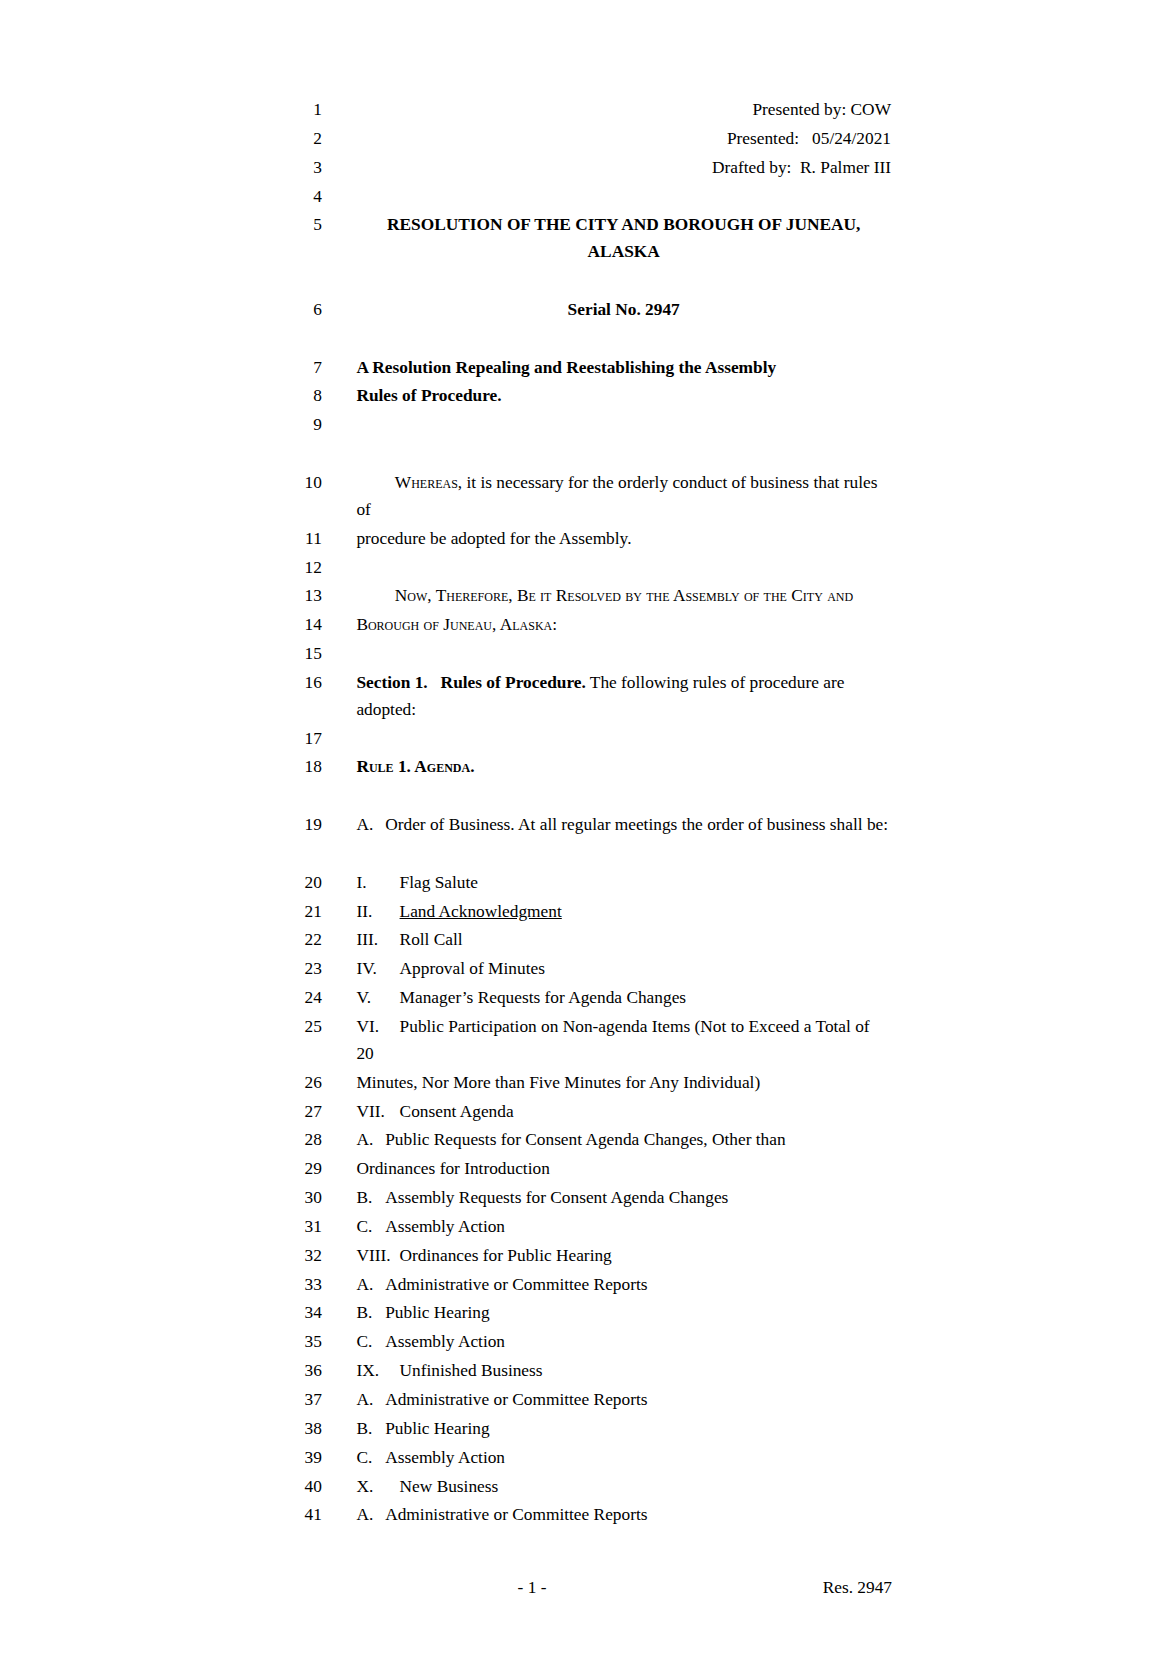| 1 | Presented by: COW |
| 2 | Presented: 05/24/2021 |
| 3 | Drafted by: R. Palmer III |
| 4 | |
| 5 | RESOLUTION OF THE CITY AND BOROUGH OF JUNEAU, ALASKA |
| 6 | Serial No. 2947 |
| 7 | A Resolution Repealing and Reestablishing the Assembly |
| 8 | Rules of Procedure. |
| 9 | |
| 10 | Whereas , it is necessary for the orderly conduct of business that rules of |
| 11 | procedure be adopted for the Assembly. |
| 12 | |
| 13 | Now, Therefore, Be it Resolved by the Assembly of the City and |
| 14 | Borough of Juneau, Alaska: |
| 15 | |
| 16 | Section 1. Rules of Procedure. The following rules of procedure are adopted: |
| 17 | |
| 18 | Rule 1. Agenda. |
| 19 | A. Order of Business. At all regular meetings the order of business shall be: |
| 20 | I. Flag Salute |
| 21 | II. Land Acknowledgment |
| 22 | III. Roll Call |
| 23 | IV. Approval of Minutes |
| 24 | V. Manager’s Requests for Agenda Changes |
| 25 | VI. Public Participation on Non-agenda Items (Not to Exceed a Total of 20 |
| 26 | Minutes, Nor More than Five Minutes for Any Individual) |
| 27 | VII. Consent Agenda |
| 28 | A. Public Requests for Consent Agenda Changes, Other than |
| 29 | Ordinances for Introduction |
| 30 | B. Assembly Requests for Consent Agenda Changes |
| 31 | C. Assembly Action |
| 32 | VIII. Ordinances for Public Hearing |
| 33 | A. Administrative or Committee Reports |
| 34 | B. Public Hearing |
| 35 | C. Assembly Action |
| 36 | IX. Unfinished Business |
| 37 | A. Administrative or Committee Reports |
| 38 | B. Public Hearing |
| 39 | C. Assembly Action |
| 40 | X. New Business |
| 41 | A. Administrative or Committee Reports |
- 1 - Res. 2947